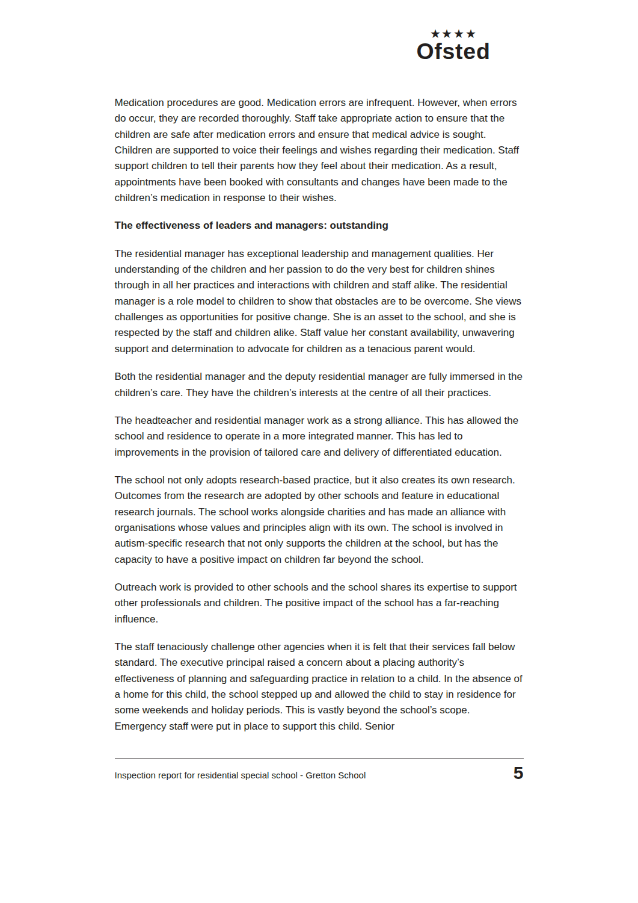Medication procedures are good. Medication errors are infrequent. However, when errors do occur, they are recorded thoroughly. Staff take appropriate action to ensure that the children are safe after medication errors and ensure that medical advice is sought. Children are supported to voice their feelings and wishes regarding their medication. Staff support children to tell their parents how they feel about their medication. As a result, appointments have been booked with consultants and changes have been made to the children’s medication in response to their wishes.
The effectiveness of leaders and managers: outstanding
The residential manager has exceptional leadership and management qualities. Her understanding of the children and her passion to do the very best for children shines through in all her practices and interactions with children and staff alike. The residential manager is a role model to children to show that obstacles are to be overcome. She views challenges as opportunities for positive change. She is an asset to the school, and she is respected by the staff and children alike. Staff value her constant availability, unwavering support and determination to advocate for children as a tenacious parent would.
Both the residential manager and the deputy residential manager are fully immersed in the children’s care. They have the children’s interests at the centre of all their practices.
The headteacher and residential manager work as a strong alliance. This has allowed the school and residence to operate in a more integrated manner. This has led to improvements in the provision of tailored care and delivery of differentiated education.
The school not only adopts research-based practice, but it also creates its own research. Outcomes from the research are adopted by other schools and feature in educational research journals. The school works alongside charities and has made an alliance with organisations whose values and principles align with its own. The school is involved in autism-specific research that not only supports the children at the school, but has the capacity to have a positive impact on children far beyond the school.
Outreach work is provided to other schools and the school shares its expertise to support other professionals and children. The positive impact of the school has a far-reaching influence.
The staff tenaciously challenge other agencies when it is felt that their services fall below standard. The executive principal raised a concern about a placing authority’s effectiveness of planning and safeguarding practice in relation to a child. In the absence of a home for this child, the school stepped up and allowed the child to stay in residence for some weekends and holiday periods. This is vastly beyond the school’s scope. Emergency staff were put in place to support this child. Senior
Inspection report for residential special school - Gretton School 5